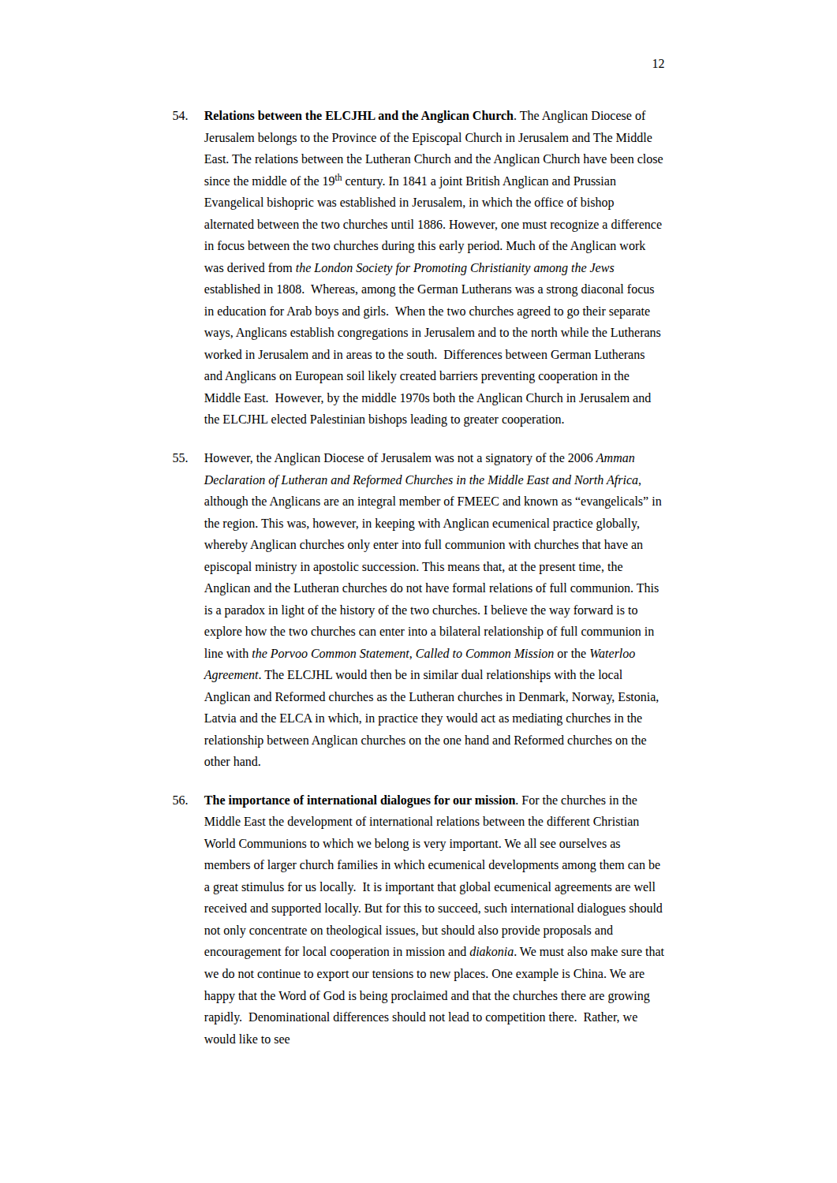12
54. Relations between the ELCJHL and the Anglican Church. The Anglican Diocese of Jerusalem belongs to the Province of the Episcopal Church in Jerusalem and The Middle East. The relations between the Lutheran Church and the Anglican Church have been close since the middle of the 19th century. In 1841 a joint British Anglican and Prussian Evangelical bishopric was established in Jerusalem, in which the office of bishop alternated between the two churches until 1886. However, one must recognize a difference in focus between the two churches during this early period. Much of the Anglican work was derived from the London Society for Promoting Christianity among the Jews established in 1808. Whereas, among the German Lutherans was a strong diaconal focus in education for Arab boys and girls. When the two churches agreed to go their separate ways, Anglicans establish congregations in Jerusalem and to the north while the Lutherans worked in Jerusalem and in areas to the south. Differences between German Lutherans and Anglicans on European soil likely created barriers preventing cooperation in the Middle East. However, by the middle 1970s both the Anglican Church in Jerusalem and the ELCJHL elected Palestinian bishops leading to greater cooperation.
55. However, the Anglican Diocese of Jerusalem was not a signatory of the 2006 Amman Declaration of Lutheran and Reformed Churches in the Middle East and North Africa, although the Anglicans are an integral member of FMEEC and known as “evangelicals” in the region. This was, however, in keeping with Anglican ecumenical practice globally, whereby Anglican churches only enter into full communion with churches that have an episcopal ministry in apostolic succession. This means that, at the present time, the Anglican and the Lutheran churches do not have formal relations of full communion. This is a paradox in light of the history of the two churches. I believe the way forward is to explore how the two churches can enter into a bilateral relationship of full communion in line with the Porvoo Common Statement, Called to Common Mission or the Waterloo Agreement. The ELCJHL would then be in similar dual relationships with the local Anglican and Reformed churches as the Lutheran churches in Denmark, Norway, Estonia, Latvia and the ELCA in which, in practice they would act as mediating churches in the relationship between Anglican churches on the one hand and Reformed churches on the other hand.
56. The importance of international dialogues for our mission. For the churches in the Middle East the development of international relations between the different Christian World Communions to which we belong is very important. We all see ourselves as members of larger church families in which ecumenical developments among them can be a great stimulus for us locally. It is important that global ecumenical agreements are well received and supported locally. But for this to succeed, such international dialogues should not only concentrate on theological issues, but should also provide proposals and encouragement for local cooperation in mission and diakonia. We must also make sure that we do not continue to export our tensions to new places. One example is China. We are happy that the Word of God is being proclaimed and that the churches there are growing rapidly. Denominational differences should not lead to competition there. Rather, we would like to see